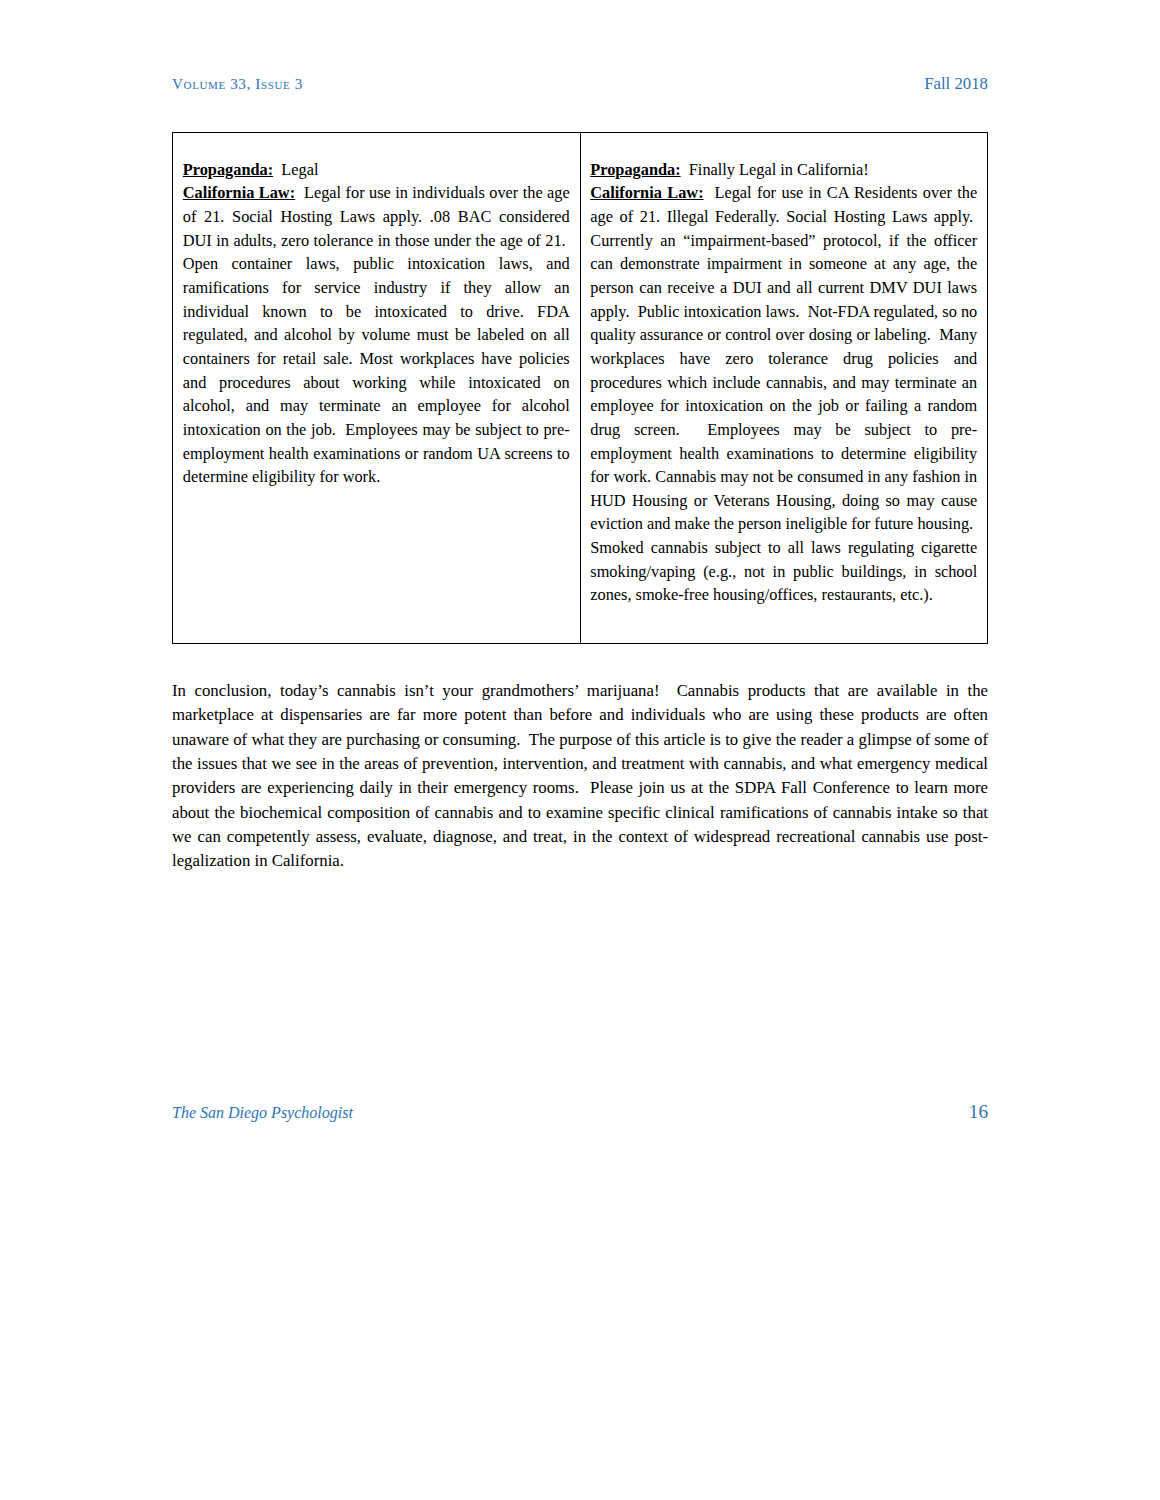Volume 33, Issue 3 Fall 2018
| Propaganda: Legal California Law: Legal for use in individuals over the age of 21. Social Hosting Laws apply. .08 BAC considered DUI in adults, zero tolerance in those under the age of 21. Open container laws, public intoxication laws, and ramifications for service industry if they allow an individual known to be intoxicated to drive. FDA regulated, and alcohol by volume must be labeled on all containers for retail sale. Most workplaces have policies and procedures about working while intoxicated on alcohol, and may terminate an employee for alcohol intoxication on the job. Employees may be subject to pre-employment health examinations or random UA screens to determine eligibility for work. | Propaganda: Finally Legal in California! California Law: Legal for use in CA Residents over the age of 21. Illegal Federally. Social Hosting Laws apply. Currently an “impairment-based” protocol, if the officer can demonstrate impairment in someone at any age, the person can receive a DUI and all current DMV DUI laws apply. Public intoxication laws. Not-FDA regulated, so no quality assurance or control over dosing or labeling. Many workplaces have zero tolerance drug policies and procedures which include cannabis, and may terminate an employee for intoxication on the job or failing a random drug screen. Employees may be subject to pre-employment health examinations to determine eligibility for work. Cannabis may not be consumed in any fashion in HUD Housing or Veterans Housing, doing so may cause eviction and make the person ineligible for future housing. Smoked cannabis subject to all laws regulating cigarette smoking/vaping (e.g., not in public buildings, in school zones, smoke-free housing/offices, restaurants, etc.). |
In conclusion, today’s cannabis isn’t your grandmothers’ marijuana! Cannabis products that are available in the marketplace at dispensaries are far more potent than before and individuals who are using these products are often unaware of what they are purchasing or consuming. The purpose of this article is to give the reader a glimpse of some of the issues that we see in the areas of prevention, intervention, and treatment with cannabis, and what emergency medical providers are experiencing daily in their emergency rooms. Please join us at the SDPA Fall Conference to learn more about the biochemical composition of cannabis and to examine specific clinical ramifications of cannabis intake so that we can competently assess, evaluate, diagnose, and treat, in the context of widespread recreational cannabis use post-legalization in California.
The San Diego Psychologist 16